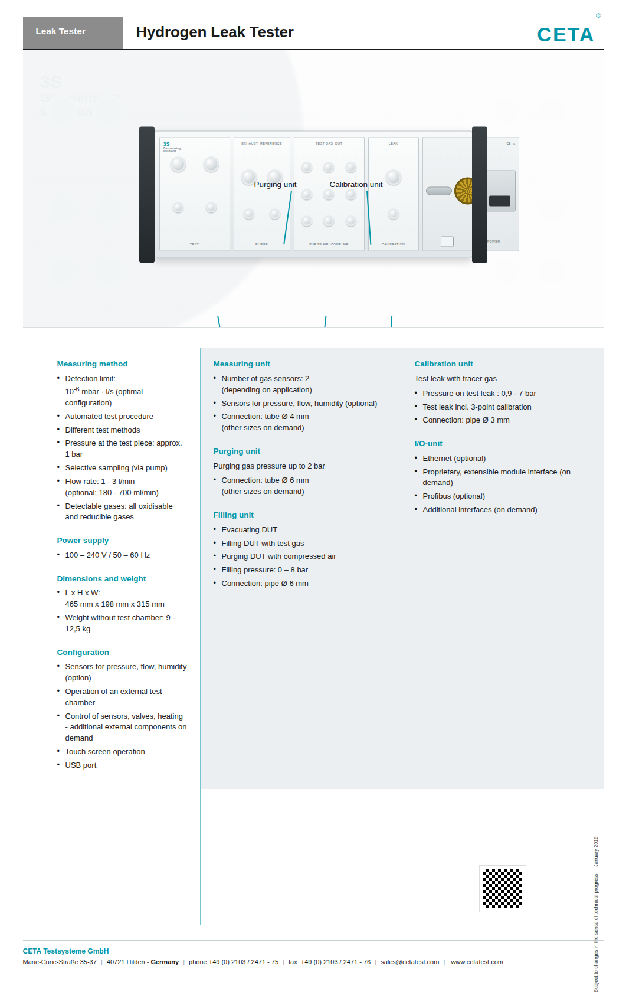Leak Tester
Hydrogen Leak Tester
CETA®
3SGas sensing
solutions
3SGas sensing
solutions
Test
Exhaust Reference
Purge
Test Gas DUT
Purge Air Comp. Air
Leak
Calibration
CE ⚠
Power
Purging unit
Calibration unit
Measuring unit
Filling unit
I/O-unit
Measuring method
Detection limit:
10-6 mbar · l/s (optimal configuration)
Automated test procedure
Different test methods
Pressure at the test piece: approx. 1 bar
Selective sampling (via pump)
Flow rate: 1 - 3 l/min
(optional: 180 - 700 ml/min)
Detectable gases: all oxidisable and reducible gases
Power supply
100 – 240 V / 50 – 60 Hz
Dimensions and weight
L x H x W:
465 mm x 198 mm x 315 mm
Weight without test chamber: 9 - 12,5 kg
Configuration
Sensors for pressure, flow, humidity (option)
Operation of an external test chamber
Control of sensors, valves, heating - additional external components on demand
Touch screen operation
USB port
Measuring unit
Number of gas sensors: 2
(depending on application)
Sensors for pressure, flow, humidity (optional)
Connection: tube Ø 4 mm
(other sizes on demand)
Purging unit
Purging gas pressure up to 2 bar
Connection: tube Ø 6 mm
(other sizes on demand)
Filling unit
Evacuating DUT
Filling DUT with test gas
Purging DUT with compressed air
Filling pressure: 0 – 8 bar
Connection: pipe Ø 6 mm
Calibration unit
Test leak with tracer gas
Pressure on test leak : 0,9 - 7 bar
Test leak incl. 3-point calibration
Connection: pipe Ø 3 mm
I/O-unit
Ethernet (optional)
Proprietary, extensible module interface (on demand)
Profibus (optional)
Additional interfaces (on demand)
Subject to changes in the sense of technical progress | January 2019
CETA Testsysteme GmbH
Marie-Curie-Straße 35-37 | 40721 Hilden - Germany | phone +49 (0) 2103 / 2471 - 75 | fax +49 (0) 2103 / 2471 - 76 | sales@cetatest.com | www.cetatest.com